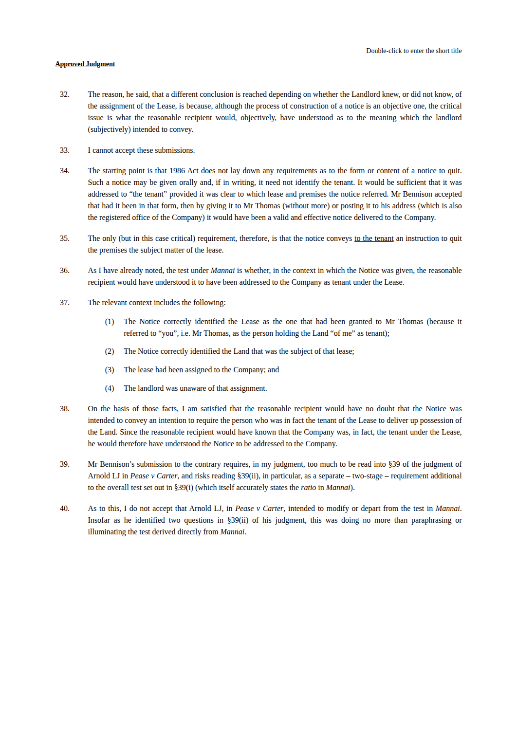Double-click to enter the short title
Approved Judgment
The reason, he said, that a different conclusion is reached depending on whether the Landlord knew, or did not know, of the assignment of the Lease, is because, although the process of construction of a notice is an objective one, the critical issue is what the reasonable recipient would, objectively, have understood as to the meaning which the landlord (subjectively) intended to convey.
I cannot accept these submissions.
The starting point is that 1986 Act does not lay down any requirements as to the form or content of a notice to quit. Such a notice may be given orally and, if in writing, it need not identify the tenant. It would be sufficient that it was addressed to “the tenant” provided it was clear to which lease and premises the notice referred. Mr Bennison accepted that had it been in that form, then by giving it to Mr Thomas (without more) or posting it to his address (which is also the registered office of the Company) it would have been a valid and effective notice delivered to the Company.
The only (but in this case critical) requirement, therefore, is that the notice conveys to the tenant an instruction to quit the premises the subject matter of the lease.
As I have already noted, the test under Mannai is whether, in the context in which the Notice was given, the reasonable recipient would have understood it to have been addressed to the Company as tenant under the Lease.
The relevant context includes the following:
The Notice correctly identified the Lease as the one that had been granted to Mr Thomas (because it referred to “you”, i.e. Mr Thomas, as the person holding the Land “of me” as tenant);
The Notice correctly identified the Land that was the subject of that lease;
The lease had been assigned to the Company; and
The landlord was unaware of that assignment.
On the basis of those facts, I am satisfied that the reasonable recipient would have no doubt that the Notice was intended to convey an intention to require the person who was in fact the tenant of the Lease to deliver up possession of the Land. Since the reasonable recipient would have known that the Company was, in fact, the tenant under the Lease, he would therefore have understood the Notice to be addressed to the Company.
Mr Bennison’s submission to the contrary requires, in my judgment, too much to be read into §39 of the judgment of Arnold LJ in Pease v Carter, and risks reading §39(ii), in particular, as a separate – two-stage – requirement additional to the overall test set out in §39(i) (which itself accurately states the ratio in Mannai).
As to this, I do not accept that Arnold LJ, in Pease v Carter, intended to modify or depart from the test in Mannai. Insofar as he identified two questions in §39(ii) of his judgment, this was doing no more than paraphrasing or illuminating the test derived directly from Mannai.